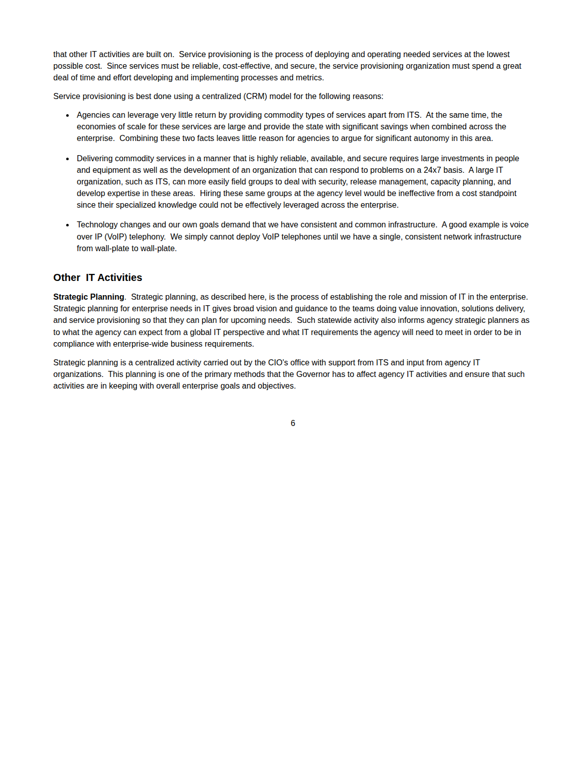that other IT activities are built on. Service provisioning is the process of deploying and operating needed services at the lowest possible cost. Since services must be reliable, cost-effective, and secure, the service provisioning organization must spend a great deal of time and effort developing and implementing processes and metrics.
Service provisioning is best done using a centralized (CRM) model for the following reasons:
Agencies can leverage very little return by providing commodity types of services apart from ITS. At the same time, the economies of scale for these services are large and provide the state with significant savings when combined across the enterprise. Combining these two facts leaves little reason for agencies to argue for significant autonomy in this area.
Delivering commodity services in a manner that is highly reliable, available, and secure requires large investments in people and equipment as well as the development of an organization that can respond to problems on a 24x7 basis. A large IT organization, such as ITS, can more easily field groups to deal with security, release management, capacity planning, and develop expertise in these areas. Hiring these same groups at the agency level would be ineffective from a cost standpoint since their specialized knowledge could not be effectively leveraged across the enterprise.
Technology changes and our own goals demand that we have consistent and common infrastructure. A good example is voice over IP (VoIP) telephony. We simply cannot deploy VoIP telephones until we have a single, consistent network infrastructure from wall-plate to wall-plate.
Other IT Activities
Strategic Planning. Strategic planning, as described here, is the process of establishing the role and mission of IT in the enterprise. Strategic planning for enterprise needs in IT gives broad vision and guidance to the teams doing value innovation, solutions delivery, and service provisioning so that they can plan for upcoming needs. Such statewide activity also informs agency strategic planners as to what the agency can expect from a global IT perspective and what IT requirements the agency will need to meet in order to be in compliance with enterprise-wide business requirements.
Strategic planning is a centralized activity carried out by the CIO's office with support from ITS and input from agency IT organizations. This planning is one of the primary methods that the Governor has to affect agency IT activities and ensure that such activities are in keeping with overall enterprise goals and objectives.
6